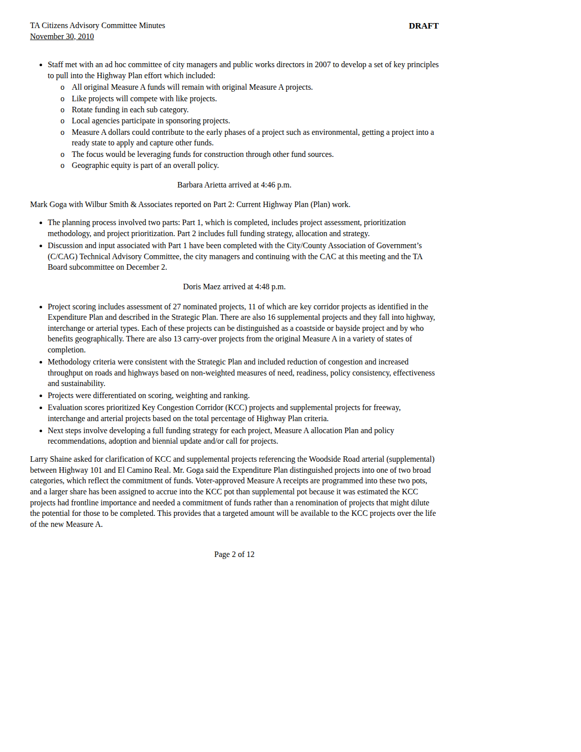TA Citizens Advisory Committee Minutes November 30, 2010
DRAFT
Staff met with an ad hoc committee of city managers and public works directors in 2007 to develop a set of key principles to pull into the Highway Plan effort which included:
All original Measure A funds will remain with original Measure A projects.
Like projects will compete with like projects.
Rotate funding in each sub category.
Local agencies participate in sponsoring projects.
Measure A dollars could contribute to the early phases of a project such as environmental, getting a project into a ready state to apply and capture other funds.
The focus would be leveraging funds for construction through other fund sources.
Geographic equity is part of an overall policy.
Barbara Arietta arrived at 4:46 p.m.
Mark Goga with Wilbur Smith & Associates reported on Part 2: Current Highway Plan (Plan) work.
The planning process involved two parts: Part 1, which is completed, includes project assessment, prioritization methodology, and project prioritization. Part 2 includes full funding strategy, allocation and strategy.
Discussion and input associated with Part 1 have been completed with the City/County Association of Government’s (C/CAG) Technical Advisory Committee, the city managers and continuing with the CAC at this meeting and the TA Board subcommittee on December 2.
Doris Maez arrived at 4:48 p.m.
Project scoring includes assessment of 27 nominated projects, 11 of which are key corridor projects as identified in the Expenditure Plan and described in the Strategic Plan. There are also 16 supplemental projects and they fall into highway, interchange or arterial types. Each of these projects can be distinguished as a coastside or bayside project and by who benefits geographically. There are also 13 carry-over projects from the original Measure A in a variety of states of completion.
Methodology criteria were consistent with the Strategic Plan and included reduction of congestion and increased throughput on roads and highways based on non-weighted measures of need, readiness, policy consistency, effectiveness and sustainability.
Projects were differentiated on scoring, weighting and ranking.
Evaluation scores prioritized Key Congestion Corridor (KCC) projects and supplemental projects for freeway, interchange and arterial projects based on the total percentage of Highway Plan criteria.
Next steps involve developing a full funding strategy for each project, Measure A allocation Plan and policy recommendations, adoption and biennial update and/or call for projects.
Larry Shaine asked for clarification of KCC and supplemental projects referencing the Woodside Road arterial (supplemental) between Highway 101 and El Camino Real. Mr. Goga said the Expenditure Plan distinguished projects into one of two broad categories, which reflect the commitment of funds. Voter-approved Measure A receipts are programmed into these two pots, and a larger share has been assigned to accrue into the KCC pot than supplemental pot because it was estimated the KCC projects had frontline importance and needed a commitment of funds rather than a renomination of projects that might dilute the potential for those to be completed. This provides that a targeted amount will be available to the KCC projects over the life of the new Measure A.
Page 2 of 12